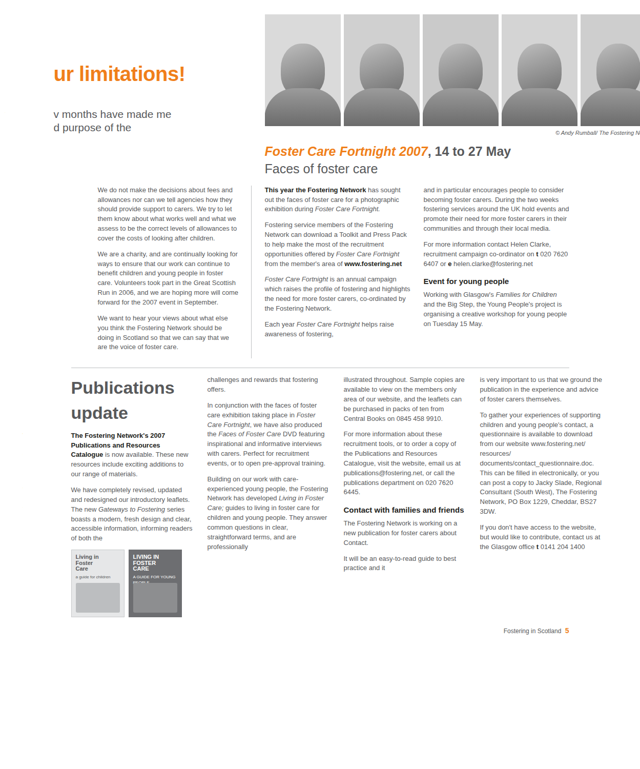ur limitations!
v months have made me
d purpose of the
© Andy Rumball/ The Fostering Network
Foster Care Fortnight 2007, 14 to 27 May
Faces of foster care
We do not make the decisions about fees and allowances nor can we tell agencies how they should provide support to carers. We try to let them know about what works well and what we assess to be the correct levels of allowances to cover the costs of looking after children.
We are a charity, and are continually looking for ways to ensure that our work can continue to benefit children and young people in foster care. Volunteers took part in the Great Scottish Run in 2006, and we are hoping more will come forward for the 2007 event in September.
We want to hear your views about what else you think the Fostering Network should be doing in Scotland so that we can say that we are the voice of foster care.
This year the Fostering Network has sought out the faces of foster care for a photographic exhibition during Foster Care Fortnight.
Fostering service members of the Fostering Network can download a Toolkit and Press Pack to help make the most of the recruitment opportunities offered by Foster Care Fortnight from the member's area of www.fostering.net
Foster Care Fortnight is an annual campaign which raises the profile of fostering and highlights the need for more foster carers, co-ordinated by the Fostering Network.
Each year Foster Care Fortnight helps raise awareness of fostering,
and in particular encourages people to consider becoming foster carers. During the two weeks fostering services around the UK hold events and promote their need for more foster carers in their communities and through their local media.
For more information contact Helen Clarke, recruitment campaign co-ordinator on t 020 7620 6407 or e helen.clarke@fostering.net
Event for young people
Working with Glasgow's Families for Children and the Big Step, the Young People's project is organising a creative workshop for young people on Tuesday 15 May.
Publications update
The Fostering Network's 2007 Publications and Resources Catalogue is now available. These new resources include exciting additions to our range of materials.
We have completely revised, updated and redesigned our introductory leaflets.
The new Gateways to Fostering series boasts a modern, fresh design and clear, accessible information, informing readers of both the
Living in
Foster
Care
a guide for children
LIVING IN
FOSTER
CARE
A GUIDE FOR YOUNG PEOPLE
challenges and rewards that fostering offers.
In conjunction with the faces of foster care exhibition taking place in Foster Care Fortnight, we have also produced the Faces of Foster Care DVD featuring inspirational and informative interviews with carers. Perfect for recruitment events, or to open pre-approval training.
Building on our work with care-experienced young people, the Fostering Network has developed Living in Foster Care; guides to living in foster care for children and young people. They answer common questions in clear, straightforward terms, and are professionally
illustrated throughout. Sample copies are available to view on the members only area of our website, and the leaflets can be purchased in packs of ten from Central Books on 0845 458 9910.
For more information about these recruitment tools, or to order a copy of the Publications and Resources Catalogue, visit the website, email us at publications@fostering.net, or call the publications department on 020 7620 6445.
Contact with families and friends
The Fostering Network is working on a new publication for foster carers about Contact.
It will be an easy-to-read guide to best practice and it
is very important to us that we ground the publication in the experience and advice of foster carers themselves.
To gather your experiences of supporting children and young people's contact, a questionnaire is available to download from our website www.fostering.net/ resources/ documents/contact_questionnaire.doc.
This can be filled in electronically, or you can post a copy to Jacky Slade, Regional Consultant (South West), The Fostering Network, PO Box 1229, Cheddar, BS27 3DW.
If you don't have access to the website, but would like to contribute, contact us at the Glasgow office t 0141 204 1400
Fostering in Scotland 5